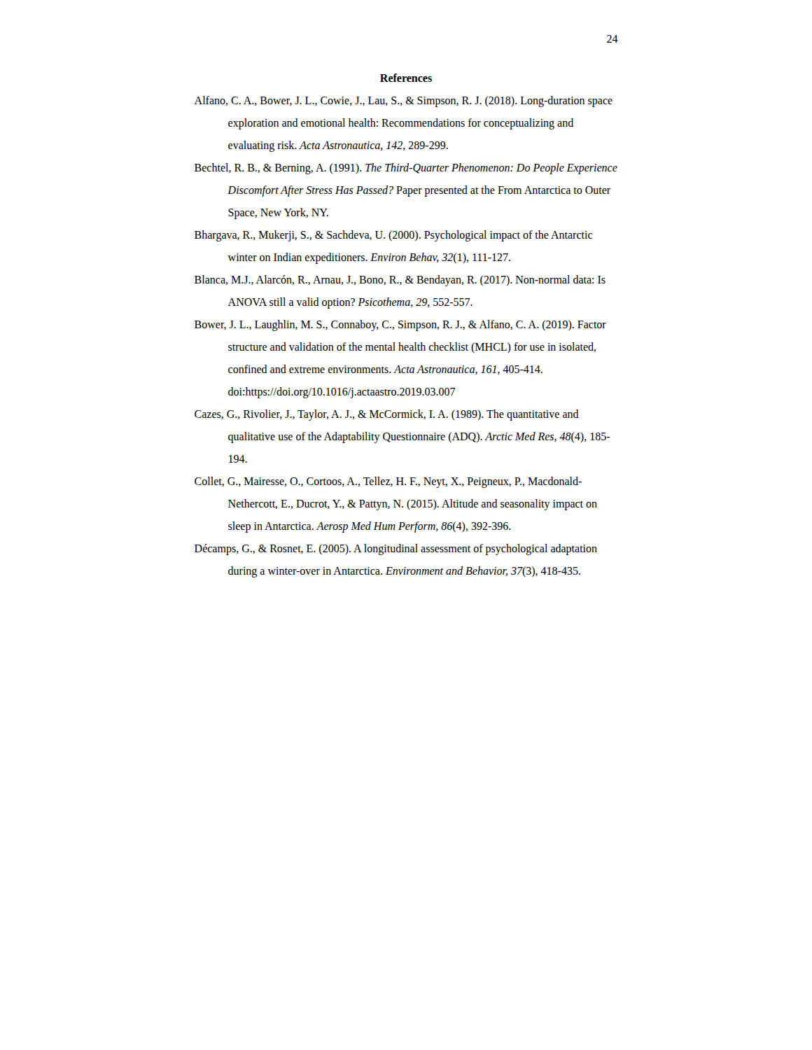24
References
Alfano, C. A., Bower, J. L., Cowie, J., Lau, S., & Simpson, R. J. (2018). Long-duration space exploration and emotional health: Recommendations for conceptualizing and evaluating risk. Acta Astronautica, 142, 289-299.
Bechtel, R. B., & Berning, A. (1991). The Third-Quarter Phenomenon: Do People Experience Discomfort After Stress Has Passed? Paper presented at the From Antarctica to Outer Space, New York, NY.
Bhargava, R., Mukerji, S., & Sachdeva, U. (2000). Psychological impact of the Antarctic winter on Indian expeditioners. Environ Behav, 32(1), 111-127.
Blanca, M.J., Alarcón, R., Arnau, J., Bono, R., & Bendayan, R. (2017). Non-normal data: Is ANOVA still a valid option? Psicothema, 29, 552-557.
Bower, J. L., Laughlin, M. S., Connaboy, C., Simpson, R. J., & Alfano, C. A. (2019). Factor structure and validation of the mental health checklist (MHCL) for use in isolated, confined and extreme environments. Acta Astronautica, 161, 405-414. doi:https://doi.org/10.1016/j.actaastro.2019.03.007
Cazes, G., Rivolier, J., Taylor, A. J., & McCormick, I. A. (1989). The quantitative and qualitative use of the Adaptability Questionnaire (ADQ). Arctic Med Res, 48(4), 185-194.
Collet, G., Mairesse, O., Cortoos, A., Tellez, H. F., Neyt, X., Peigneux, P., Macdonald-Nethercott, E., Ducrot, Y., & Pattyn, N. (2015). Altitude and seasonality impact on sleep in Antarctica. Aerosp Med Hum Perform, 86(4), 392-396.
Décamps, G., & Rosnet, E. (2005). A longitudinal assessment of psychological adaptation during a winter-over in Antarctica. Environment and Behavior, 37(3), 418-435.